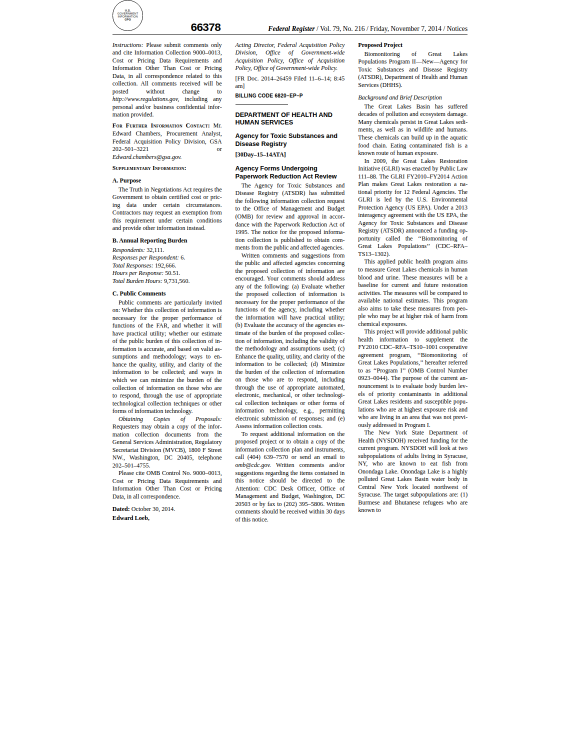U.S.
GOVERNMENT
INFORMATION
GPO
66378
Federal Register / Vol. 79, No. 216 / Friday, November 7, 2014 / Notices
Instructions: Please submit comments only and cite Information Collection 9000–0013, Cost or Pricing Data Requirements and Information Other Than Cost or Pricing Data, in all correspondence related to this collection. All comments received will be posted without change to http://www.regulations.gov, including any personal and/or business confidential information provided.
For Further Information Contact: Mr. Edward Chambers, Procurement Analyst, Federal Acquisition Policy Division, GSA 202–501–3221 or Edward.chambers@gsa.gov.
Supplementary Information:
A. Purpose
The Truth in Negotiations Act requires the Government to obtain certified cost or pricing data under certain circumstances. Contractors may request an exemption from this requirement under certain conditions and provide other information instead.
B. Annual Reporting Burden
Respondents: 32,111.
Responses per Respondent: 6.
Total Responses: 192,666.
Hours per Response: 50.51.
Total Burden Hours: 9,731,560.
C. Public Comments
Public comments are particularly invited on: Whether this collection of information is necessary for the proper performance of functions of the FAR, and whether it will have practical utility; whether our estimate of the public burden of this collection of information is accurate, and based on valid assumptions and methodology; ways to enhance the quality, utility, and clarity of the information to be collected; and ways in which we can minimize the burden of the collection of information on those who are to respond, through the use of appropriate technological collection techniques or other forms of information technology.
Obtaining Copies of Proposals: Requesters may obtain a copy of the information collection documents from the General Services Administration, Regulatory Secretariat Division (MVCB), 1800 F Street NW., Washington, DC 20405, telephone 202–501–4755.
Please cite OMB Control No. 9000–0013, Cost or Pricing Data Requirements and Information Other Than Cost or Pricing Data, in all correspondence.
Dated: October 30, 2014.
Edward Loeb,
Acting Director, Federal Acquisition Policy Division, Office of Government-wide Acquisition Policy, Office of Acquisition Policy, Office of Government-wide Policy.
[FR Doc. 2014–26459 Filed 11–6–14; 8:45 am]
BILLING CODE 6820–EP–P
DEPARTMENT OF HEALTH AND HUMAN SERVICES
Agency for Toxic Substances and Disease Registry
[30Day–15–14ATA]
Agency Forms Undergoing Paperwork Reduction Act Review
The Agency for Toxic Substances and Disease Registry (ATSDR) has submitted the following information collection request to the Office of Management and Budget (OMB) for review and approval in accordance with the Paperwork Reduction Act of 1995. The notice for the proposed information collection is published to obtain comments from the public and affected agencies.
Written comments and suggestions from the public and affected agencies concerning the proposed collection of information are encouraged. Your comments should address any of the following: (a) Evaluate whether the proposed collection of information is necessary for the proper performance of the functions of the agency, including whether the information will have practical utility; (b) Evaluate the accuracy of the agencies estimate of the burden of the proposed collection of information, including the validity of the methodology and assumptions used; (c) Enhance the quality, utility, and clarity of the information to be collected; (d) Minimize the burden of the collection of information on those who are to respond, including through the use of appropriate automated, electronic, mechanical, or other technological collection techniques or other forms of information technology, e.g., permitting electronic submission of responses; and (e) Assess information collection costs.
To request additional information on the proposed project or to obtain a copy of the information collection plan and instruments, call (404) 639–7570 or send an email to omb@cdc.gov. Written comments and/or suggestions regarding the items contained in this notice should be directed to the Attention: CDC Desk Officer, Office of Management and Budget, Washington, DC 20503 or by fax to (202) 395–5806. Written comments should be received within 30 days of this notice.
Proposed Project
Biomonitoring of Great Lakes Populations Program II—New—Agency for Toxic Substances and Disease Registry (ATSDR), Department of Health and Human Services (DHHS).
Background and Brief Description
The Great Lakes Basin has suffered decades of pollution and ecosystem damage. Many chemicals persist in Great Lakes sediments, as well as in wildlife and humans. These chemicals can build up in the aquatic food chain. Eating contaminated fish is a known route of human exposure.
In 2009, the Great Lakes Restoration Initiative (GLRI) was enacted by Public Law 111–88. The GLRI FY2010–FY2014 Action Plan makes Great Lakes restoration a national priority for 12 Federal Agencies. The GLRI is led by the U.S. Environmental Protection Agency (US EPA). Under a 2013 interagency agreement with the US EPA, the Agency for Toxic Substances and Disease Registry (ATSDR) announced a funding opportunity called the ‘‘Biomonitoring of Great Lakes Populations’’ (CDC–RFA–TS13–1302).
This applied public health program aims to measure Great Lakes chemicals in human blood and urine. These measures will be a baseline for current and future restoration activities. The measures will be compared to available national estimates. This program also aims to take these measures from people who may be at higher risk of harm from chemical exposures.
This project will provide additional public health information to supplement the FY2010 CDC–RFA–TS10–1001 cooperative agreement program, ‘‘Biomonitoring of Great Lakes Populations,’’ hereafter referred to as ‘‘Program I’’ (OMB Control Number 0923–0044). The purpose of the current announcement is to evaluate body burden levels of priority contaminants in additional Great Lakes residents and susceptible populations who are at highest exposure risk and who are living in an area that was not previously addressed in Program I.
The New York State Department of Health (NYSDOH) received funding for the current program. NYSDOH will look at two subpopulations of adults living in Syracuse, NY, who are known to eat fish from Onondaga Lake. Onondaga Lake is a highly polluted Great Lakes Basin water body in Central New York located northwest of Syracuse. The target subpopulations are: (1) Burmese and Bhutanese refugees who are known to